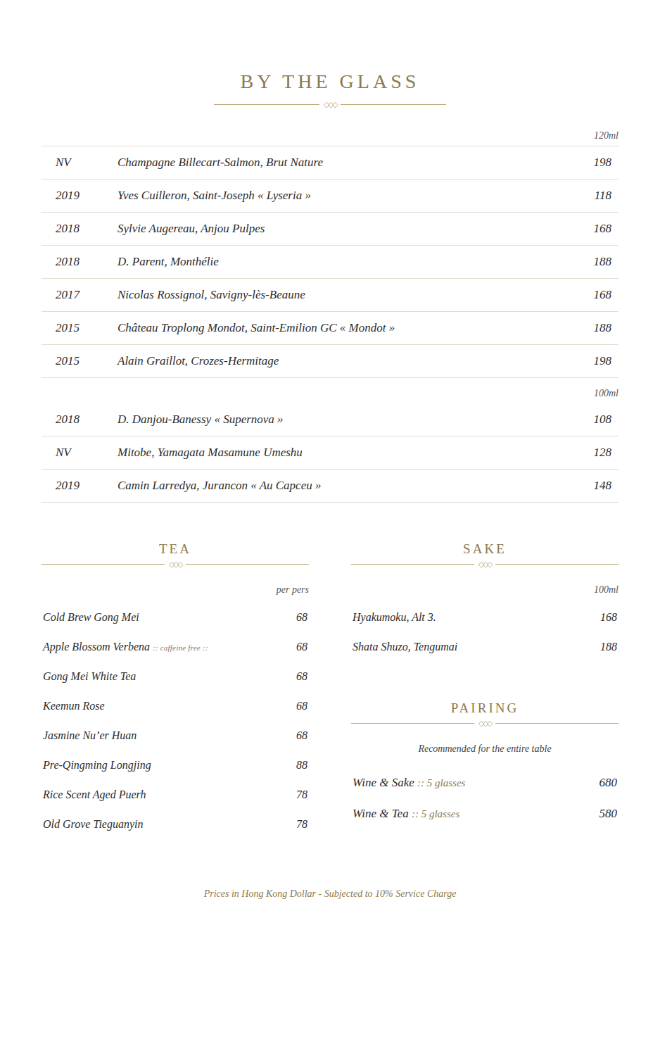BY THE GLASS
◇◇◇
120ml
| NV | Champagne Billecart-Salmon, Brut Nature | 198 |
| 2019 | Yves Cuilleron, Saint-Joseph « Lyseria » | 118 |
| 2018 | Sylvie Augereau, Anjou Pulpes | 168 |
| 2018 | D. Parent, Monthélie | 188 |
| 2017 | Nicolas Rossignol, Savigny-lès-Beaune | 168 |
| 2015 | Château Troplong Mondot, Saint-Emilion GC « Mondot » | 188 |
| 2015 | Alain Graillot, Crozes-Hermitage | 198 |
100ml
| 2018 | D. Danjou-Banessy « Supernova » | 108 |
| NV | Mitobe, Yamagata Masamune Umeshu | 128 |
| 2019 | Camin Larredya, Jurancon « Au Capceu » | 148 |
TEA
◇◇◇
per pers
| Cold Brew Gong Mei | 68 |
| Apple Blossom Verbena :: caffeine free :: | 68 |
| Gong Mei White Tea | 68 |
| Keemun Rose | 68 |
| Jasmine Nu’er Huan | 68 |
| Pre-Qingming Longjing | 88 |
| Rice Scent Aged Puerh | 78 |
| Old Grove Tieguanyin | 78 |
SAKE
◇◇◇
100ml
| Hyakumoku, Alt 3. | 168 |
| Shata Shuzo, Tengumai | 188 |
PAIRING
◇◇◇
Recommended for the entire table
| Wine & Sake :: 5 glasses | 680 |
| Wine & Tea :: 5 glasses | 580 |
Prices in Hong Kong Dollar - Subjected to 10% Service Charge